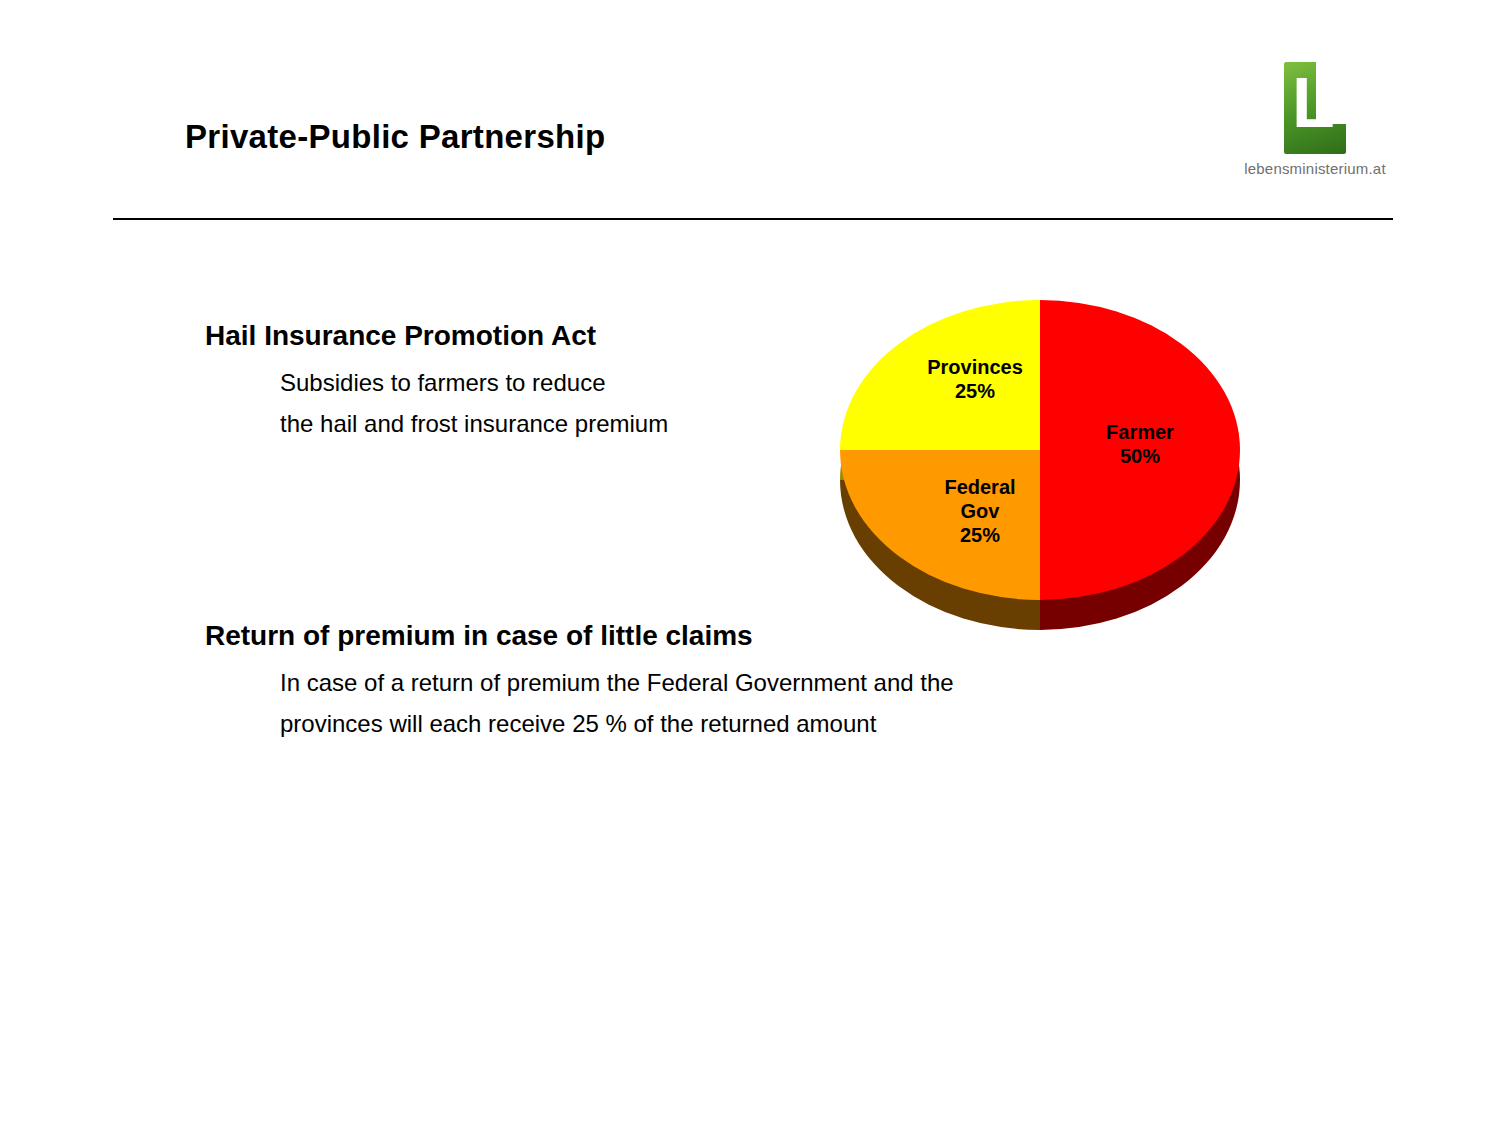L
lebensministerium.at
Private-Public Partnership
Farmer
50%
Provinces
25%
Federal
Gov
25%
Hail Insurance Promotion Act
Subsidies to farmers to reduce
the hail and frost insurance premium
Return of premium in case of little claims
In case of a return of premium the Federal Government and the
provinces will each receive 25 % of the returned amount